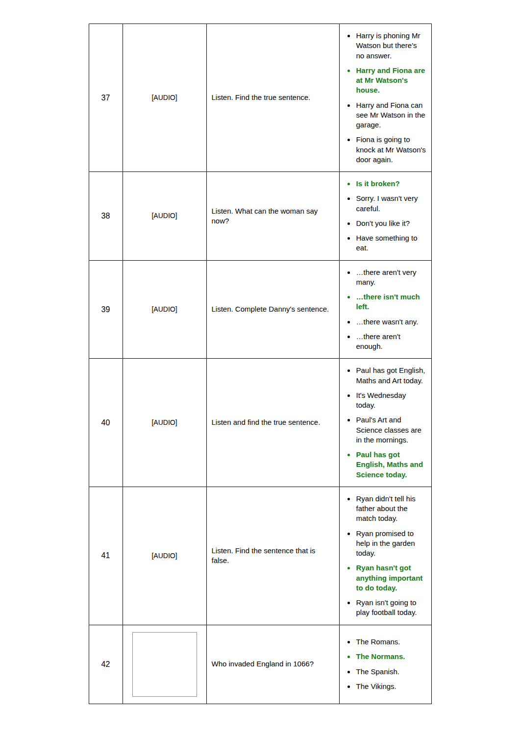| 37 | [AUDIO] | Listen. Find the true sentence. | Harry is phoning Mr Watson but there's no answer. Harry and Fiona are at Mr Watson's house. Harry and Fiona can see Mr Watson in the garage. Fiona is going to knock at Mr Watson's door again. |
| 38 | [AUDIO] | Listen. What can the woman say now? | Is it broken? Sorry. I wasn't very careful. Don't you like it? Have something to eat. |
| 39 | [AUDIO] | Listen. Complete Danny's sentence. | …there aren't very many. …there isn't much left. …there wasn't any. …there aren't enough. |
| 40 | [AUDIO] | Listen and find the true sentence. | Paul has got English, Maths and Art today. It's Wednesday today. Paul's Art and Science classes are in the mornings. Paul has got English, Maths and Science today. |
| 41 | [AUDIO] | Listen. Find the sentence that is false. | Ryan didn't tell his father about the match today. Ryan promised to help in the garden today. Ryan hasn't got anything important to do today. Ryan isn't going to play football today. |
| 42 | | Who invaded England in 1066? | The Romans. The Normans. The Spanish. The Vikings. |